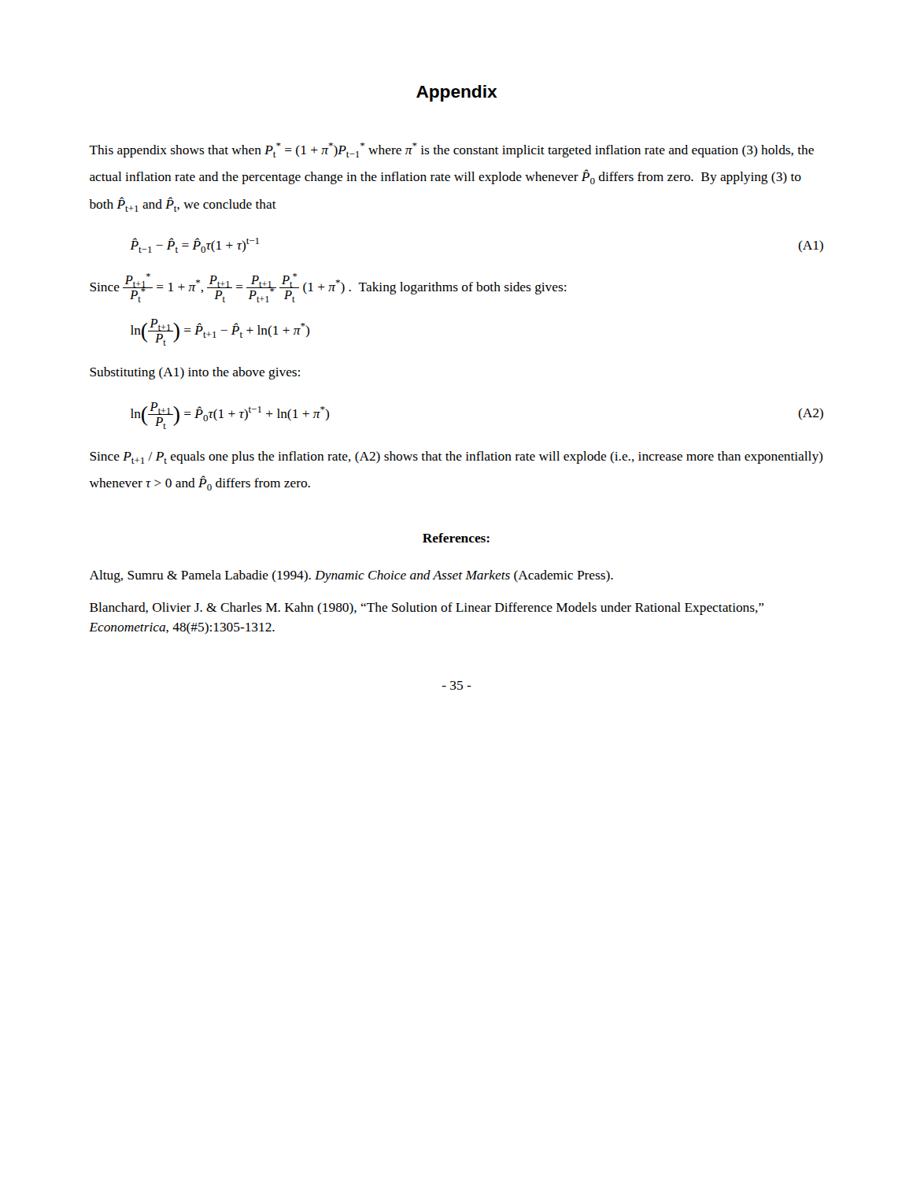Appendix
This appendix shows that when Pt* = (1 + π*)Pt−1* where π* is the constant implicit targeted inflation rate and equation (3) holds, the actual inflation rate and the percentage change in the inflation rate will explode whenever P̂0 differs from zero. By applying (3) to both P̂t+1 and P̂t, we conclude that
P̂t−1 − P̂t = P̂0τ(1 + τ)t−1 (A1)
Since Pt+1*Pt* = 1 + π*, Pt+1 Pt = Pt+1 Pt+1* Pt*Pt (1 + π*) . Taking logarithms of both sides gives:
ln(Pt+1 Pt) = P̂t+1 − P̂t + ln(1 + π*)
Substituting (A1) into the above gives:
ln(Pt+1 Pt) = P̂0τ(1 + τ)t−1 + ln(1 + π*) (A2)
Since Pt+1 / Pt equals one plus the inflation rate, (A2) shows that the inflation rate will explode (i.e., increase more than exponentially) whenever τ > 0 and P̂0 differs from zero.
References:
Altug, Sumru & Pamela Labadie (1994). Dynamic Choice and Asset Markets (Academic Press).
Blanchard, Olivier J. & Charles M. Kahn (1980), “The Solution of Linear Difference Models under Rational Expectations,” Econometrica, 48(#5):1305-1312.
- 35 -